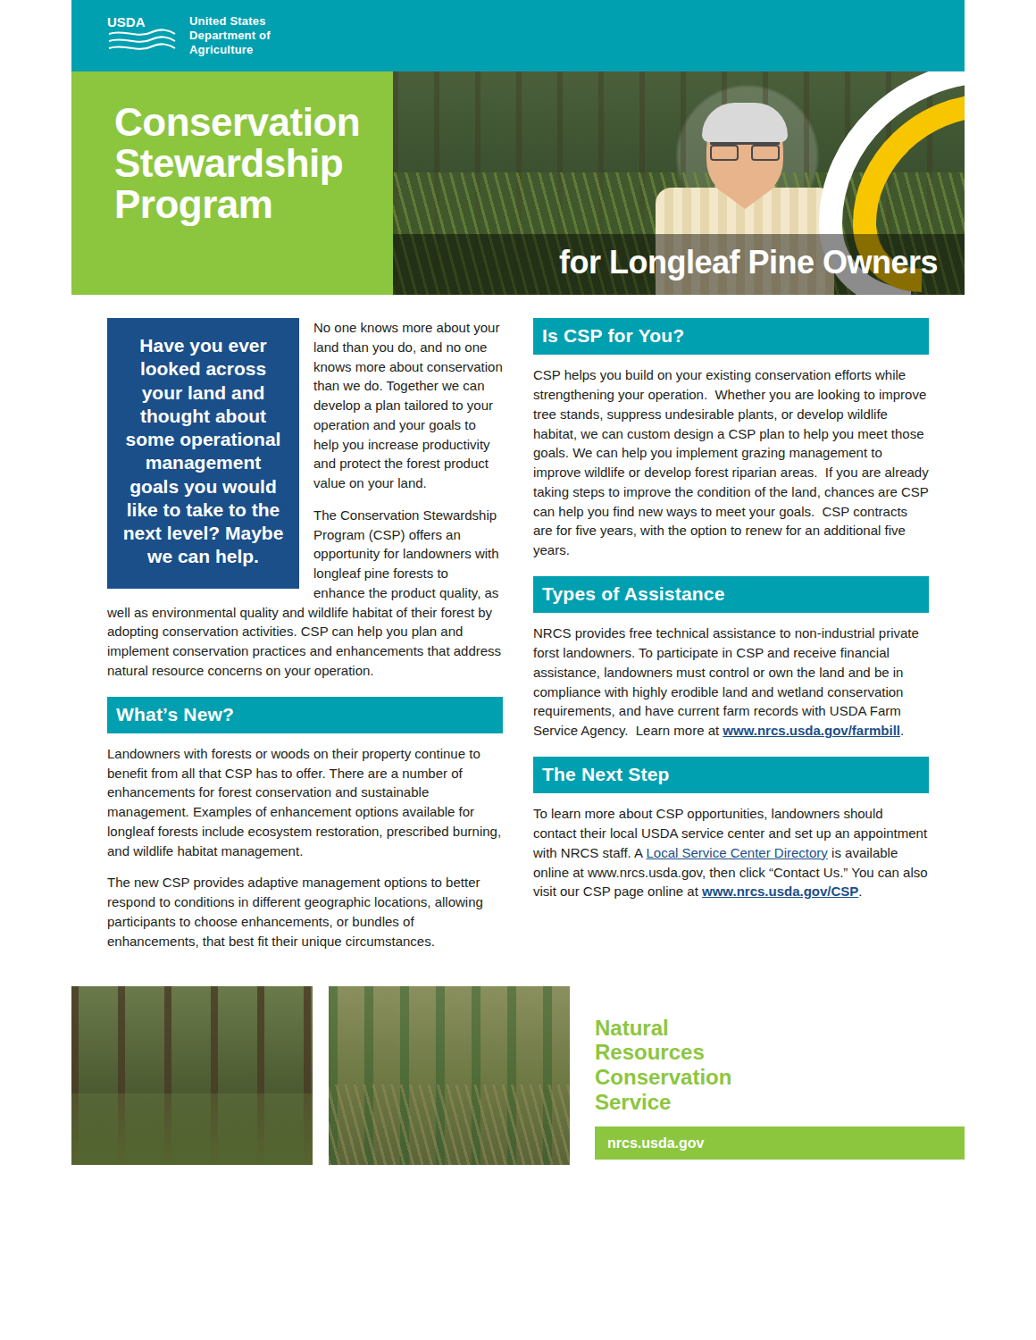USDA
United States
Department of
Agriculture
Conservation
Stewardship
Program
for Longleaf Pine Owners
Have you ever looked across your land and thought about some operational management goals you would like to take to the next level? Maybe we can help.
No one knows more about your land than you do, and no one knows more about conservation than we do. Together we can develop a plan tailored to your operation and your goals to help you increase productivity and protect the forest product value on your land.
The Conservation Stewardship Program (CSP) offers an opportunity for landowners with longleaf pine forests to enhance the product quality, as well as environmental quality and wildlife habitat of their forest by adopting conservation activities. CSP can help you plan and implement conservation practices and enhancements that address natural resource concerns on your operation.
What’s New?
Landowners with forests or woods on their property continue to benefit from all that CSP has to offer. There are a number of enhancements for forest conservation and sustainable management. Examples of enhancement options available for longleaf forests include ecosystem restoration, prescribed burning, and wildlife habitat management.
The new CSP provides adaptive management options to better respond to conditions in different geographic locations, allowing participants to choose enhancements, or bundles of enhancements, that best fit their unique circumstances.
Is CSP for You?
CSP helps you build on your existing conservation efforts while strengthening your operation. Whether you are looking to improve tree stands, suppress undesirable plants, or develop wildlife habitat, we can custom design a CSP plan to help you meet those goals. We can help you implement grazing management to improve wildlife or develop forest riparian areas. If you are already taking steps to improve the condition of the land, chances are CSP can help you find new ways to meet your goals. CSP contracts are for five years, with the option to renew for an additional five years.
Types of Assistance
NRCS provides free technical assistance to non-industrial private forst landowners. To participate in CSP and receive financial assistance, landowners must control or own the land and be in compliance with highly erodible land and wetland conservation requirements, and have current farm records with USDA Farm Service Agency. Learn more at www.nrcs.usda.gov/farmbill.
The Next Step
To learn more about CSP opportunities, landowners should contact their local USDA service center and set up an appointment with NRCS staff. A Local Service Center Directory is available online at www.nrcs.usda.gov, then click “Contact Us.” You can also visit our CSP page online at www.nrcs.usda.gov/CSP.
Natural
Resources
Conservation
Service
nrcs.usda.gov